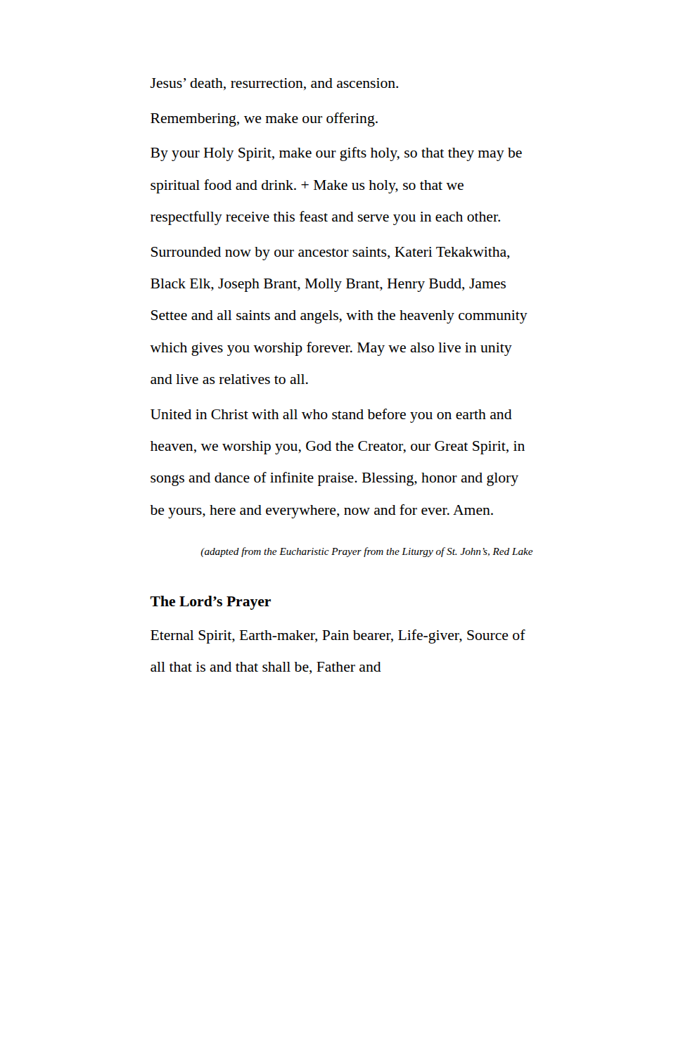Jesus’ death, resurrection, and ascension.
Remembering, we make our offering.
By your Holy Spirit, make our gifts holy, so that they may be spiritual food and drink. + Make us holy, so that we respectfully receive this feast and serve you in each other.
Surrounded now by our ancestor saints, Kateri Tekakwitha, Black Elk, Joseph Brant, Molly Brant, Henry Budd, James Settee and all saints and angels, with the heavenly community which gives you worship forever. May we also live in unity and live as relatives to all.
United in Christ with all who stand before you on earth and heaven, we worship you, God the Creator, our Great Spirit, in songs and dance of infinite praise. Blessing, honor and glory be yours, here and everywhere, now and for ever. Amen.
(adapted from the Eucharistic Prayer from the Liturgy of St. John’s, Red Lake
The Lord’s Prayer
Eternal Spirit, Earth-maker, Pain bearer, Life-giver, Source of all that is and that shall be, Father and